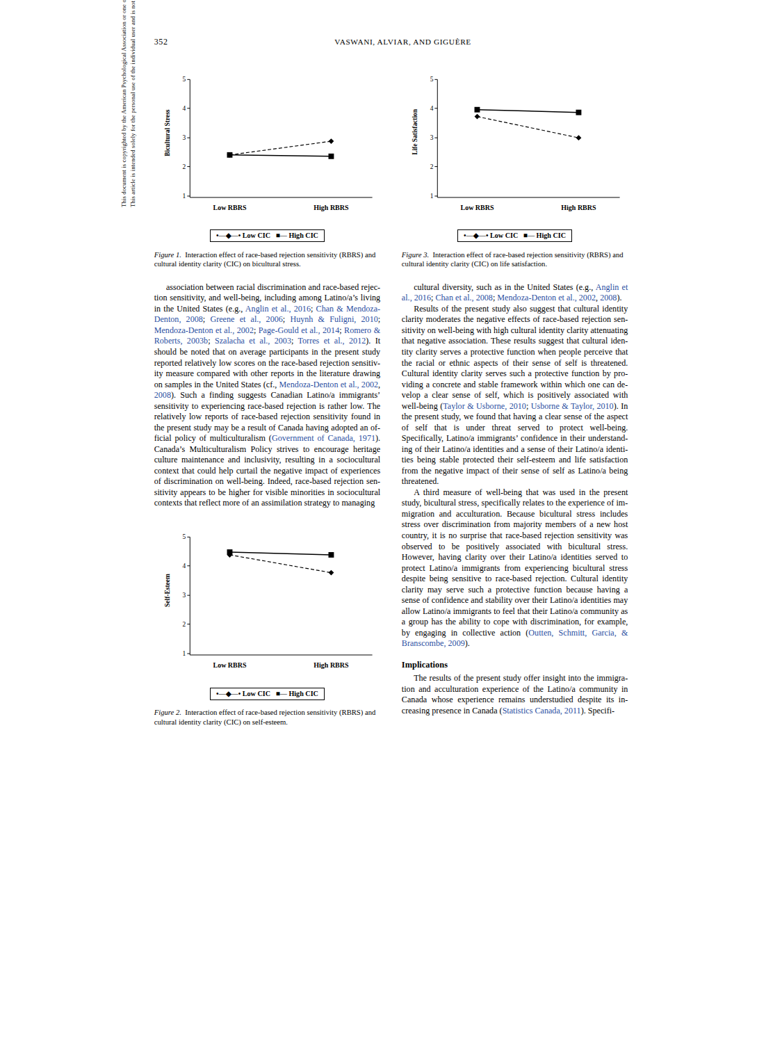This document is copyrighted by the American Psychological Association or one of its allied publishers.
This article is intended solely for the personal use of the individual user and is not to be disseminated broadly.
352
VASWANI, ALVIAR, AND GIGUÈRE
5 4 3 2 1 Bicultural Stress Low RBRS High RBRS
•—◆—• Low CIC ■— High CIC
Figure 1. Interaction effect of race-based rejection sensitivity (RBRS) and cultural identity clarity (CIC) on bicultural stress.
association between racial discrimination and race-based rejection sensitivity, and well-being, including among Latino/a’s living in the United States (e.g., Anglin et al., 2016; Chan & Mendoza-Denton, 2008; Greene et al., 2006; Huynh & Fuligni, 2010; Mendoza-Denton et al., 2002; Page-Gould et al., 2014; Romero & Roberts, 2003b; Szalacha et al., 2003; Torres et al., 2012). It should be noted that on average participants in the present study reported relatively low scores on the race-based rejection sensitivity measure compared with other reports in the literature drawing on samples in the United States (cf., Mendoza-Denton et al., 2002, 2008). Such a finding suggests Canadian Latino/a immigrants’ sensitivity to experiencing race-based rejection is rather low. The relatively low reports of race-based rejection sensitivity found in the present study may be a result of Canada having adopted an official policy of multiculturalism (Government of Canada, 1971). Canada’s Multiculturalism Policy strives to encourage heritage culture maintenance and inclusivity, resulting in a sociocultural context that could help curtail the negative impact of experiences of discrimination on well-being. Indeed, race-based rejection sensitivity appears to be higher for visible minorities in sociocultural contexts that reflect more of an assimilation strategy to managing
5 4 3 2 1 Self-Esteem Low RBRS High RBRS
•—◆—• Low CIC ■— High CIC
Figure 2. Interaction effect of race-based rejection sensitivity (RBRS) and cultural identity clarity (CIC) on self-esteem.
5 4 3 2 1 Life Satisfaction Low RBRS High RBRS
•—◆—• Low CIC ■— High CIC
Figure 3. Interaction effect of race-based rejection sensitivity (RBRS) and cultural identity clarity (CIC) on life satisfaction.
cultural diversity, such as in the United States (e.g., Anglin et al., 2016; Chan et al., 2008; Mendoza-Denton et al., 2002, 2008).
Results of the present study also suggest that cultural identity clarity moderates the negative effects of race-based rejection sensitivity on well-being with high cultural identity clarity attenuating that negative association. These results suggest that cultural identity clarity serves a protective function when people perceive that the racial or ethnic aspects of their sense of self is threatened. Cultural identity clarity serves such a protective function by providing a concrete and stable framework within which one can develop a clear sense of self, which is positively associated with well-being (Taylor & Usborne, 2010; Usborne & Taylor, 2010). In the present study, we found that having a clear sense of the aspect of self that is under threat served to protect well-being. Specifically, Latino/a immigrants’ confidence in their understanding of their Latino/a identities and a sense of their Latino/a identities being stable protected their self-esteem and life satisfaction from the negative impact of their sense of self as Latino/a being threatened.
A third measure of well-being that was used in the present study, bicultural stress, specifically relates to the experience of immigration and acculturation. Because bicultural stress includes stress over discrimination from majority members of a new host country, it is no surprise that race-based rejection sensitivity was observed to be positively associated with bicultural stress. However, having clarity over their Latino/a identities served to protect Latino/a immigrants from experiencing bicultural stress despite being sensitive to race-based rejection. Cultural identity clarity may serve such a protective function because having a sense of confidence and stability over their Latino/a identities may allow Latino/a immigrants to feel that their Latino/a community as a group has the ability to cope with discrimination, for example, by engaging in collective action (Outten, Schmitt, Garcia, & Branscombe, 2009).
Implications
The results of the present study offer insight into the immigration and acculturation experience of the Latino/a community in Canada whose experience remains understudied despite its increasing presence in Canada (Statistics Canada, 2011). Specifi-